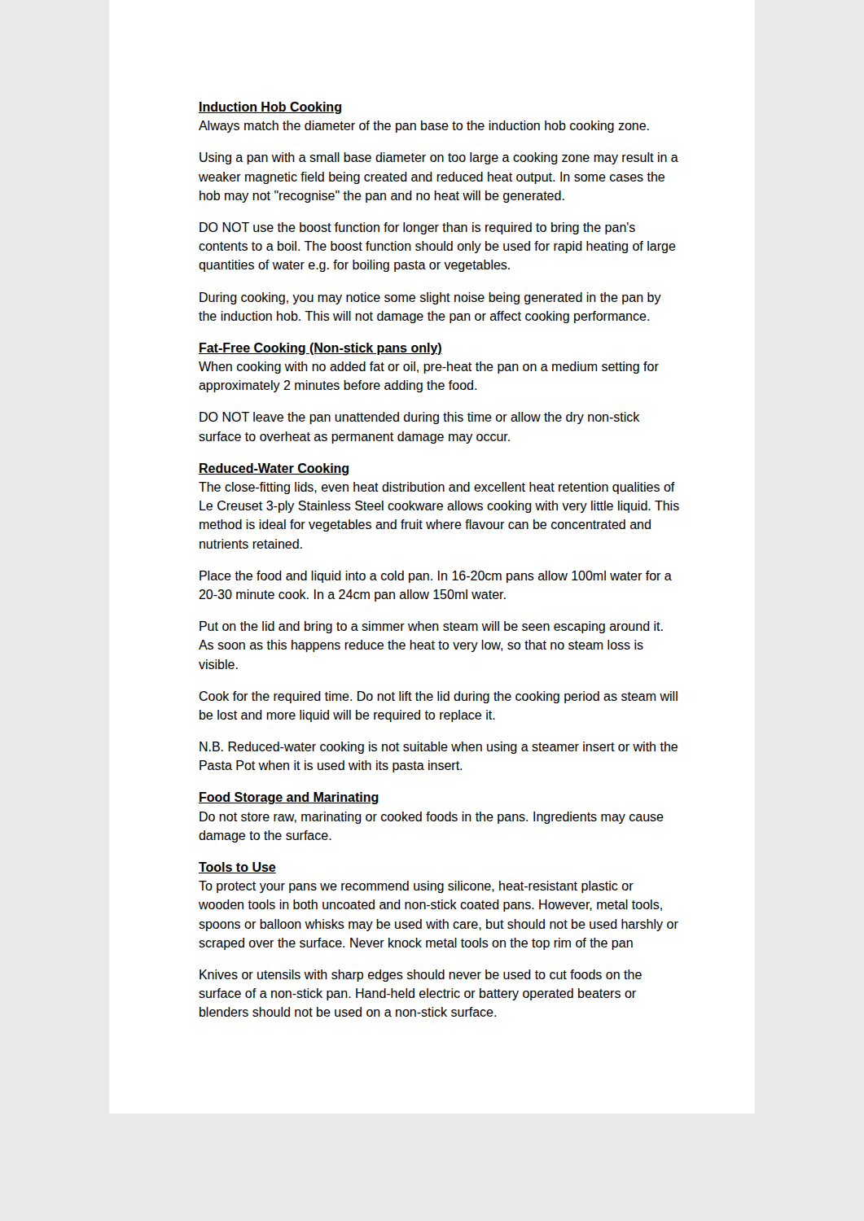Induction Hob Cooking
Always match the diameter of the pan base to the induction hob cooking zone.
Using a pan with a small base diameter on too large a cooking zone may result in a weaker magnetic field being created and reduced heat output. In some cases the hob may not "recognise" the pan and no heat will be generated.
DO NOT use the boost function for longer than is required to bring the pan's contents to a boil. The boost function should only be used for rapid heating of large quantities of water e.g. for boiling pasta or vegetables.
During cooking, you may notice some slight noise being generated in the pan by the induction hob. This will not damage the pan or affect cooking performance.
Fat-Free Cooking (Non-stick pans only)
When cooking with no added fat or oil, pre-heat the pan on a medium setting for approximately 2 minutes before adding the food.
DO NOT leave the pan unattended during this time or allow the dry non-stick surface to overheat as permanent damage may occur.
Reduced-Water Cooking
The close-fitting lids, even heat distribution and excellent heat retention qualities of Le Creuset 3-ply Stainless Steel cookware allows cooking with very little liquid. This method is ideal for vegetables and fruit where flavour can be concentrated and nutrients retained.
Place the food and liquid into a cold pan. In 16-20cm pans allow 100ml water for a 20-30 minute cook. In a 24cm pan allow 150ml water.
Put on the lid and bring to a simmer when steam will be seen escaping around it. As soon as this happens reduce the heat to very low, so that no steam loss is visible.
Cook for the required time. Do not lift the lid during the cooking period as steam will be lost and more liquid will be required to replace it.
N.B. Reduced-water cooking is not suitable when using a steamer insert or with the Pasta Pot when it is used with its pasta insert.
Food Storage and Marinating
Do not store raw, marinating or cooked foods in the pans. Ingredients may cause damage to the surface.
Tools to Use
To protect your pans we recommend using silicone, heat-resistant plastic or wooden tools in both uncoated and non-stick coated pans. However, metal tools, spoons or balloon whisks may be used with care, but should not be used harshly or scraped over the surface. Never knock metal tools on the top rim of the pan
Knives or utensils with sharp edges should never be used to cut foods on the surface of a non-stick pan. Hand-held electric or battery operated beaters or blenders should not be used on a non-stick surface.